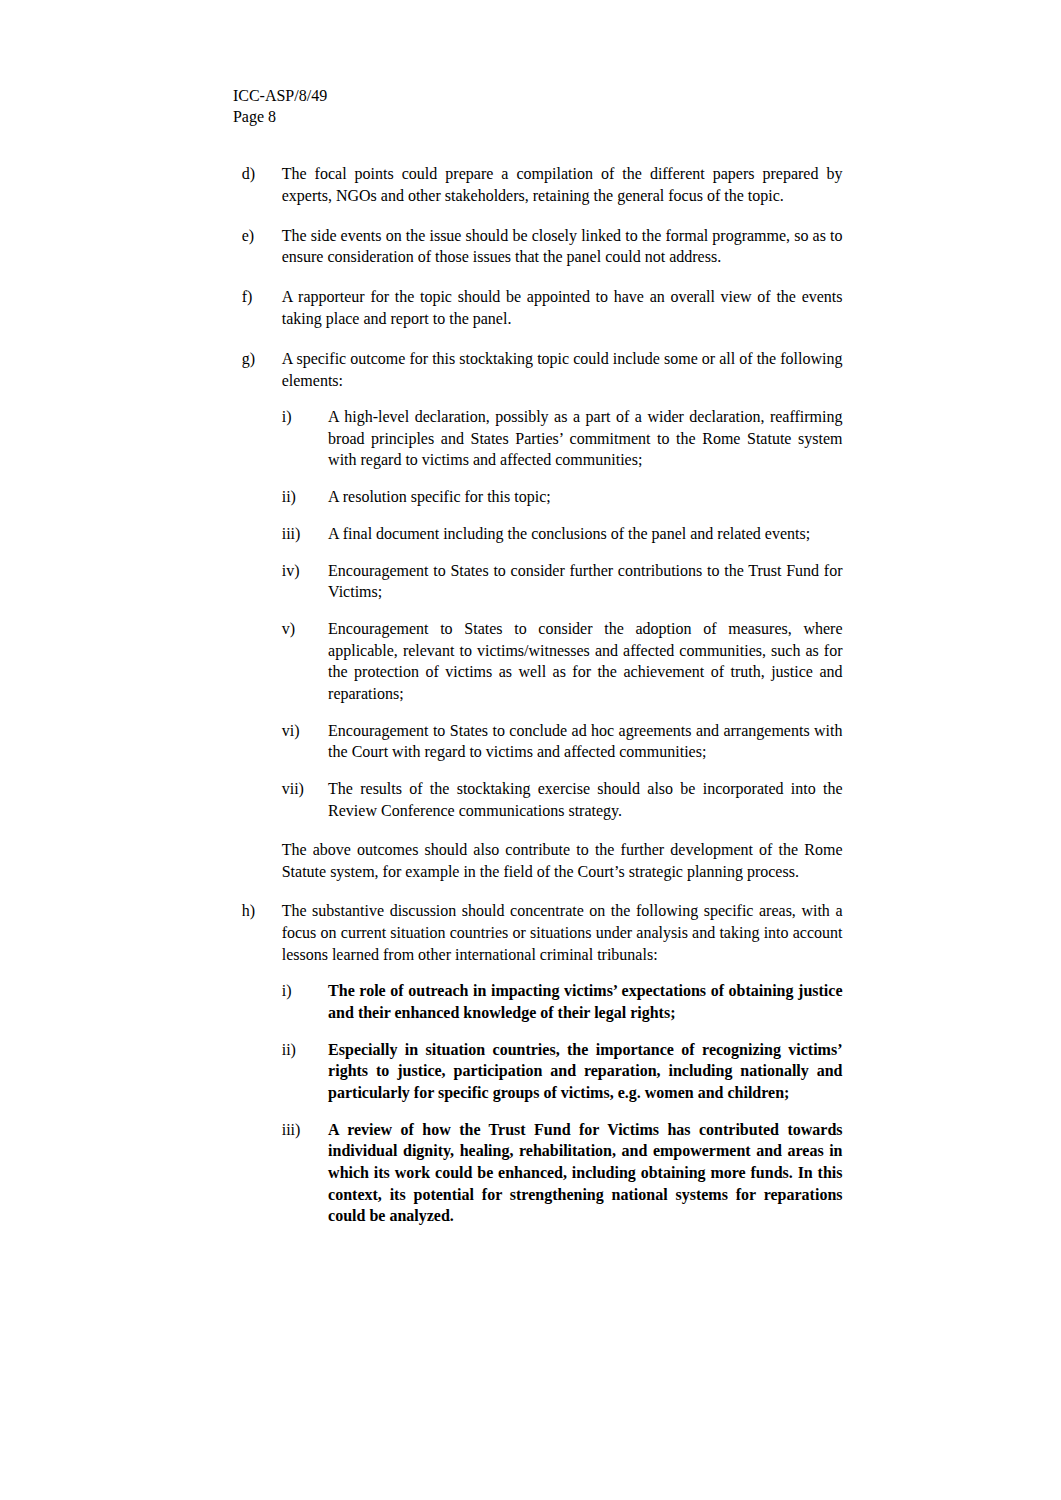ICC-ASP/8/49
Page 8
d) The focal points could prepare a compilation of the different papers prepared by experts, NGOs and other stakeholders, retaining the general focus of the topic.
e) The side events on the issue should be closely linked to the formal programme, so as to ensure consideration of those issues that the panel could not address.
f) A rapporteur for the topic should be appointed to have an overall view of the events taking place and report to the panel.
g) A specific outcome for this stocktaking topic could include some or all of the following elements:
i) A high-level declaration, possibly as a part of a wider declaration, reaffirming broad principles and States Parties’ commitment to the Rome Statute system with regard to victims and affected communities;
ii) A resolution specific for this topic;
iii) A final document including the conclusions of the panel and related events;
iv) Encouragement to States to consider further contributions to the Trust Fund for Victims;
v) Encouragement to States to consider the adoption of measures, where applicable, relevant to victims/witnesses and affected communities, such as for the protection of victims as well as for the achievement of truth, justice and reparations;
vi) Encouragement to States to conclude ad hoc agreements and arrangements with the Court with regard to victims and affected communities;
vii) The results of the stocktaking exercise should also be incorporated into the Review Conference communications strategy.
The above outcomes should also contribute to the further development of the Rome Statute system, for example in the field of the Court’s strategic planning process.
h) The substantive discussion should concentrate on the following specific areas, with a focus on current situation countries or situations under analysis and taking into account lessons learned from other international criminal tribunals:
i) The role of outreach in impacting victims’ expectations of obtaining justice and their enhanced knowledge of their legal rights;
ii) Especially in situation countries, the importance of recognizing victims’ rights to justice, participation and reparation, including nationally and particularly for specific groups of victims, e.g. women and children;
iii) A review of how the Trust Fund for Victims has contributed towards individual dignity, healing, rehabilitation, and empowerment and areas in which its work could be enhanced, including obtaining more funds. In this context, its potential for strengthening national systems for reparations could be analyzed.